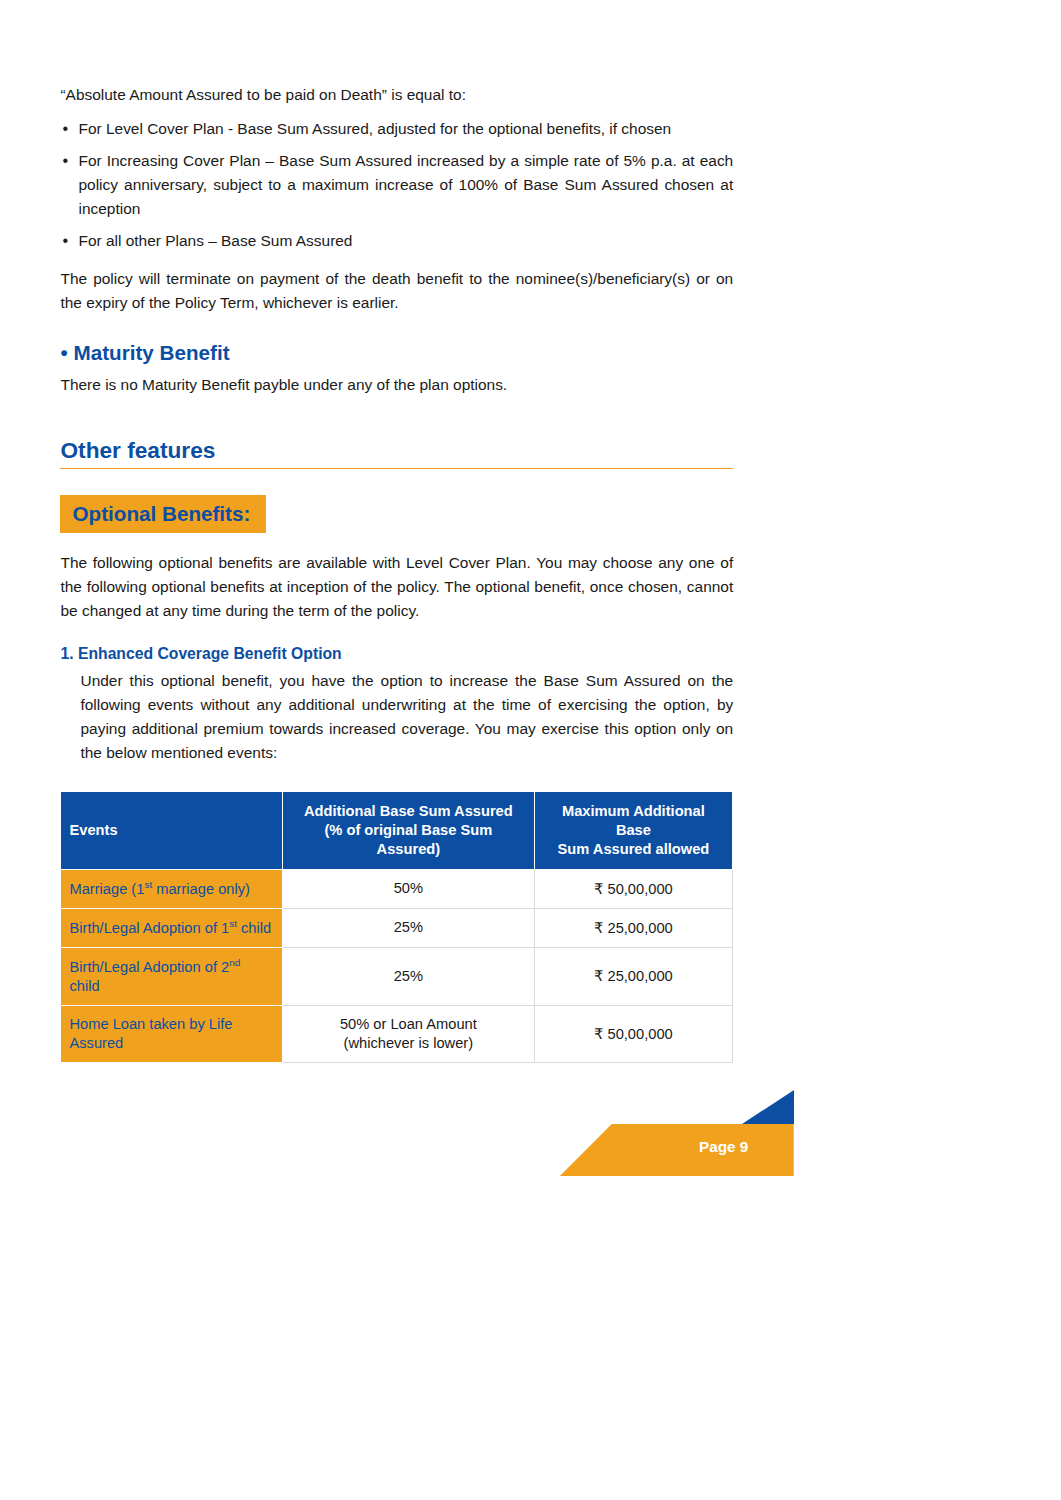“Absolute Amount Assured to be paid on Death” is equal to:
For Level Cover Plan - Base Sum Assured, adjusted for the optional benefits, if chosen
For Increasing Cover Plan – Base Sum Assured increased by a simple rate of 5% p.a. at each policy anniversary, subject to a maximum increase of 100% of Base Sum Assured chosen at inception
For all other Plans – Base Sum Assured
The policy will terminate on payment of the death benefit to the nominee(s)/beneficiary(s) or on the expiry of the Policy Term, whichever is earlier.
Maturity Benefit
There is no Maturity Benefit payble under any of the plan options.
Other features
Optional Benefits:
The following optional benefits are available with Level Cover Plan. You may choose any one of the following optional benefits at inception of the policy. The optional benefit, once chosen, cannot be changed at any time during the term of the policy.
1. Enhanced Coverage Benefit Option
Under this optional benefit, you have the option to increase the Base Sum Assured on the following events without any additional underwriting at the time of exercising the option, by paying additional premium towards increased coverage. You may exercise this option only on the below mentioned events:
| Events | Additional Base Sum Assured (% of original Base Sum Assured) | Maximum Additional Base Sum Assured allowed |
| --- | --- | --- |
| Marriage (1 st marriage only) | 50% | ₹ 50,00,000 |
| Birth/Legal Adoption of 1 st child | 25% | ₹ 25,00,000 |
| Birth/Legal Adoption of 2 nd child | 25% | ₹ 25,00,000 |
| Home Loan taken by Life Assured | 50% or Loan Amount (whichever is lower) | ₹ 50,00,000 |
Page 9